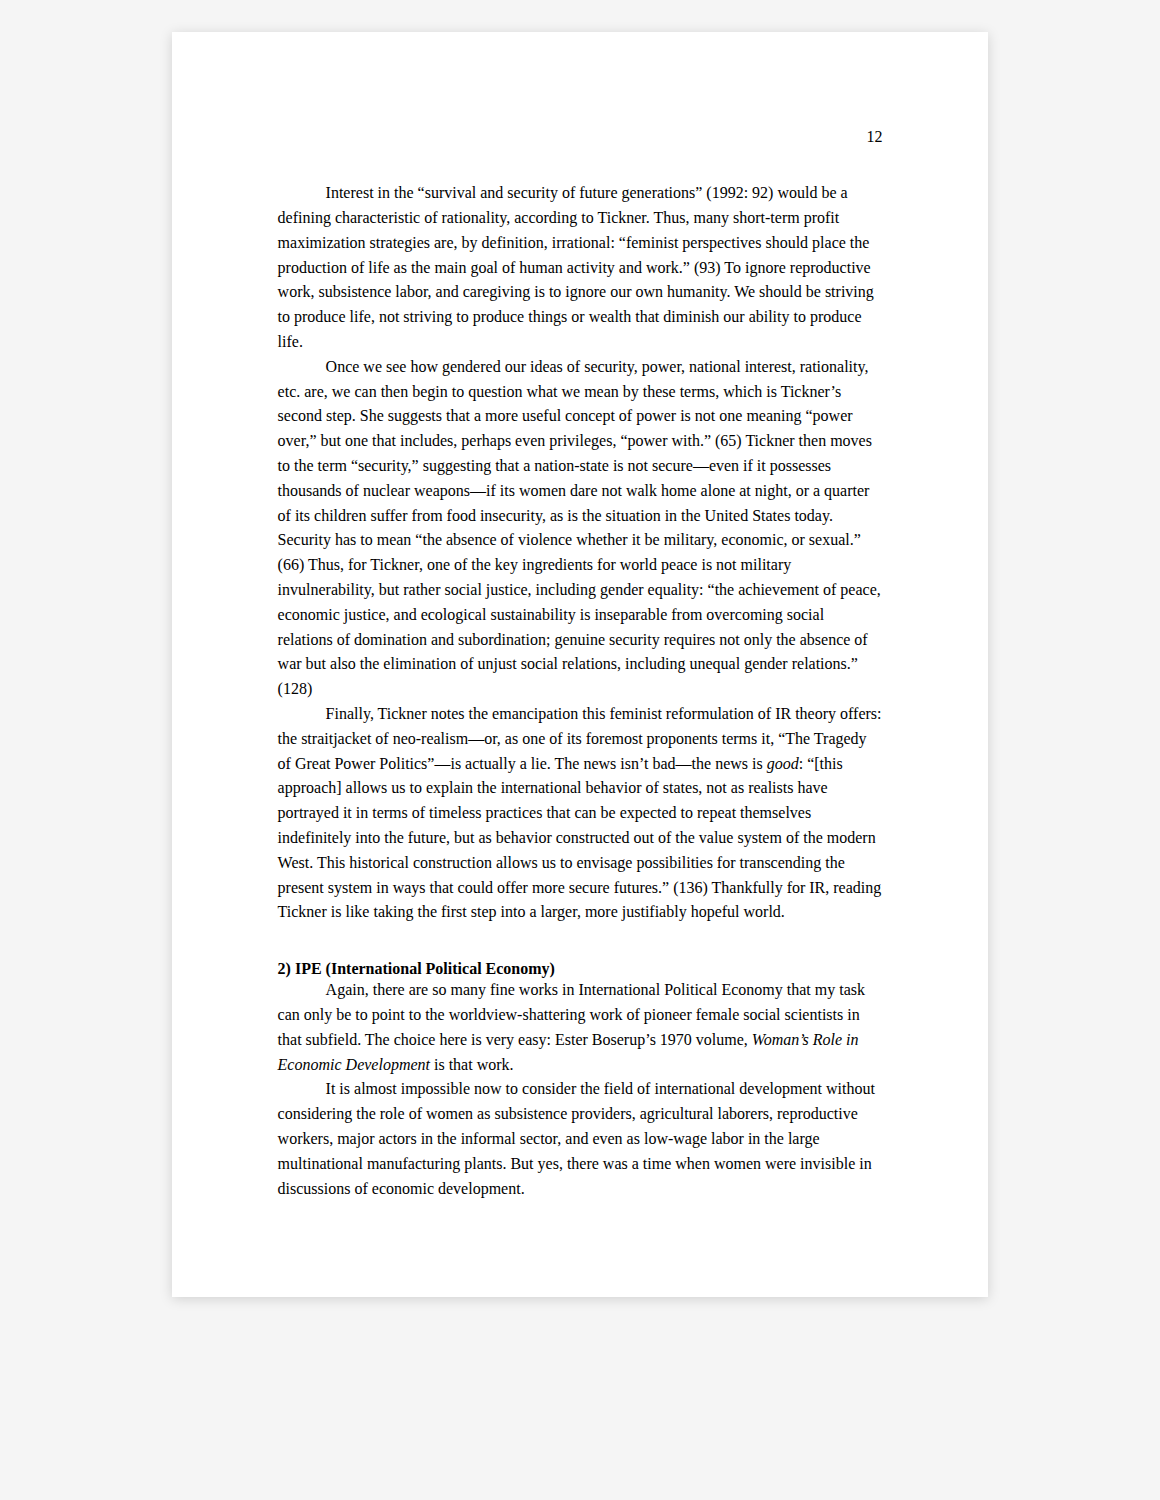12
Interest in the “survival and security of future generations” (1992: 92) would be a defining characteristic of rationality, according to Tickner. Thus, many short-term profit maximization strategies are, by definition, irrational: “feminist perspectives should place the production of life as the main goal of human activity and work.” (93) To ignore reproductive work, subsistence labor, and caregiving is to ignore our own humanity. We should be striving to produce life, not striving to produce things or wealth that diminish our ability to produce life.
Once we see how gendered our ideas of security, power, national interest, rationality, etc. are, we can then begin to question what we mean by these terms, which is Tickner’s second step. She suggests that a more useful concept of power is not one meaning “power over,” but one that includes, perhaps even privileges, “power with.” (65) Tickner then moves to the term “security,” suggesting that a nation-state is not secure—even if it possesses thousands of nuclear weapons—if its women dare not walk home alone at night, or a quarter of its children suffer from food insecurity, as is the situation in the United States today. Security has to mean “the absence of violence whether it be military, economic, or sexual.” (66) Thus, for Tickner, one of the key ingredients for world peace is not military invulnerability, but rather social justice, including gender equality: “the achievement of peace, economic justice, and ecological sustainability is inseparable from overcoming social relations of domination and subordination; genuine security requires not only the absence of war but also the elimination of unjust social relations, including unequal gender relations.” (128)
Finally, Tickner notes the emancipation this feminist reformulation of IR theory offers: the straitjacket of neo-realism—or, as one of its foremost proponents terms it, “The Tragedy of Great Power Politics”—is actually a lie. The news isn’t bad—the news is good: “[this approach] allows us to explain the international behavior of states, not as realists have portrayed it in terms of timeless practices that can be expected to repeat themselves indefinitely into the future, but as behavior constructed out of the value system of the modern West. This historical construction allows us to envisage possibilities for transcending the present system in ways that could offer more secure futures.” (136) Thankfully for IR, reading Tickner is like taking the first step into a larger, more justifiably hopeful world.
2) IPE (International Political Economy)
Again, there are so many fine works in International Political Economy that my task can only be to point to the worldview-shattering work of pioneer female social scientists in that subfield. The choice here is very easy: Ester Boserup’s 1970 volume, Woman’s Role in Economic Development is that work.
It is almost impossible now to consider the field of international development without considering the role of women as subsistence providers, agricultural laborers, reproductive workers, major actors in the informal sector, and even as low-wage labor in the large multinational manufacturing plants. But yes, there was a time when women were invisible in discussions of economic development.